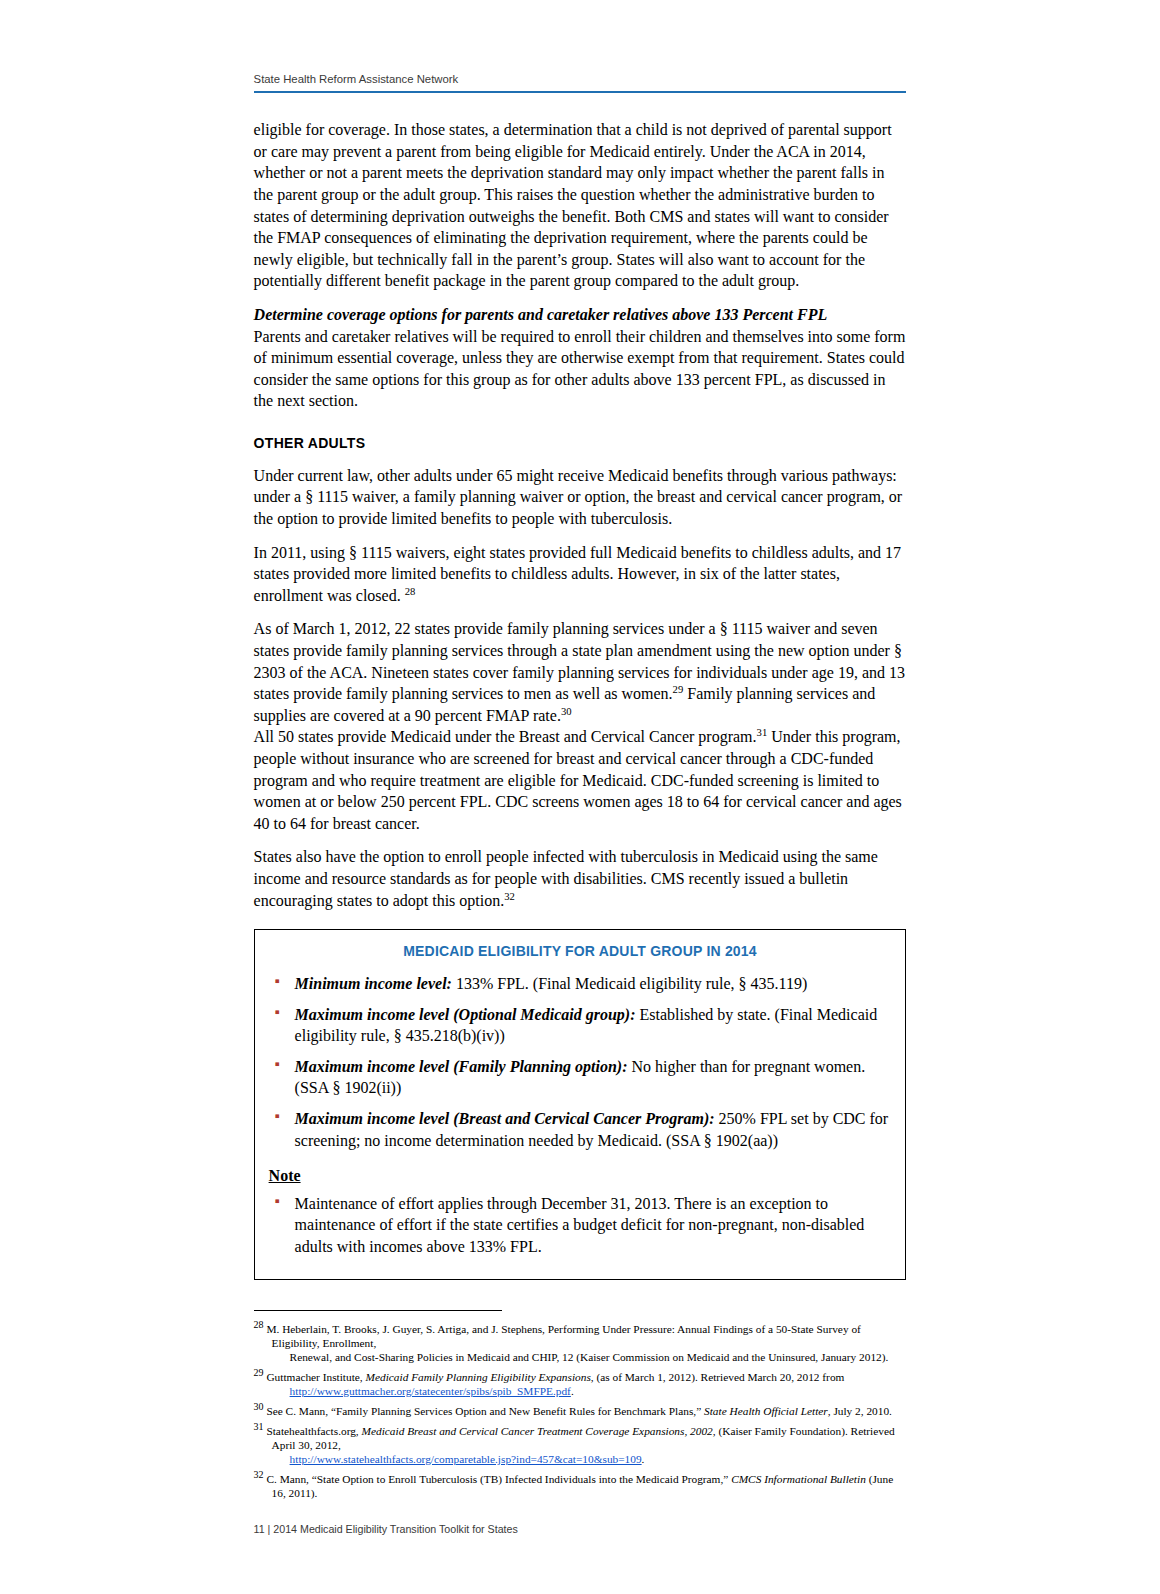State Health Reform Assistance Network
eligible for coverage. In those states, a determination that a child is not deprived of parental support or care may prevent a parent from being eligible for Medicaid entirely. Under the ACA in 2014, whether or not a parent meets the deprivation standard may only impact whether the parent falls in the parent group or the adult group. This raises the question whether the administrative burden to states of determining deprivation outweighs the benefit. Both CMS and states will want to consider the FMAP consequences of eliminating the deprivation requirement, where the parents could be newly eligible, but technically fall in the parent’s group. States will also want to account for the potentially different benefit package in the parent group compared to the adult group.
Determine coverage options for parents and caretaker relatives above 133 Percent FPL
Parents and caretaker relatives will be required to enroll their children and themselves into some form of minimum essential coverage, unless they are otherwise exempt from that requirement. States could consider the same options for this group as for other adults above 133 percent FPL, as discussed in the next section.
OTHER ADULTS
Under current law, other adults under 65 might receive Medicaid benefits through various pathways: under a § 1115 waiver, a family planning waiver or option, the breast and cervical cancer program, or the option to provide limited benefits to people with tuberculosis.
In 2011, using § 1115 waivers, eight states provided full Medicaid benefits to childless adults, and 17 states provided more limited benefits to childless adults. However, in six of the latter states, enrollment was closed. 28
As of March 1, 2012, 22 states provide family planning services under a § 1115 waiver and seven states provide family planning services through a state plan amendment using the new option under § 2303 of the ACA. Nineteen states cover family planning services for individuals under age 19, and 13 states provide family planning services to men as well as women.29 Family planning services and supplies are covered at a 90 percent FMAP rate.30
All 50 states provide Medicaid under the Breast and Cervical Cancer program.31 Under this program, people without insurance who are screened for breast and cervical cancer through a CDC-funded program and who require treatment are eligible for Medicaid. CDC-funded screening is limited to women at or below 250 percent FPL. CDC screens women ages 18 to 64 for cervical cancer and ages 40 to 64 for breast cancer.
States also have the option to enroll people infected with tuberculosis in Medicaid using the same income and resource standards as for people with disabilities. CMS recently issued a bulletin encouraging states to adopt this option.32
MEDICAID ELIGIBILITY FOR ADULT GROUP IN 2014
Minimum income level: 133% FPL. (Final Medicaid eligibility rule, § 435.119)
Maximum income level (Optional Medicaid group): Established by state. (Final Medicaid eligibility rule, § 435.218(b)(iv))
Maximum income level (Family Planning option): No higher than for pregnant women. (SSA § 1902(ii))
Maximum income level (Breast and Cervical Cancer Program): 250% FPL set by CDC for screening; no income determination needed by Medicaid. (SSA § 1902(aa))
Note
Maintenance of effort applies through December 31, 2013. There is an exception to maintenance of effort if the state certifies a budget deficit for non-pregnant, non-disabled adults with incomes above 133% FPL.
28 M. Heberlain, T. Brooks, J. Guyer, S. Artiga, and J. Stephens, Performing Under Pressure: Annual Findings of a 50-State Survey of Eligibility, Enrollment, Renewal, and Cost-Sharing Policies in Medicaid and CHIP, 12 (Kaiser Commission on Medicaid and the Uninsured, January 2012).
29 Guttmacher Institute, Medicaid Family Planning Eligibility Expansions, (as of March 1, 2012). Retrieved March 20, 2012 from http://www.guttmacher.org/statecenter/spibs/spib_SMFPE.pdf.
30 See C. Mann, “Family Planning Services Option and New Benefit Rules for Benchmark Plans,” State Health Official Letter, July 2, 2010.
31 Statehealthfacts.org, Medicaid Breast and Cervical Cancer Treatment Coverage Expansions, 2002, (Kaiser Family Foundation). Retrieved April 30, 2012, http://www.statehealthfacts.org/comparetable.jsp?ind=457&cat=10&sub=109.
32 C. Mann, “State Option to Enroll Tuberculosis (TB) Infected Individuals into the Medicaid Program,” CMCS Informational Bulletin (June 16, 2011).
11 | 2014 Medicaid Eligibility Transition Toolkit for States